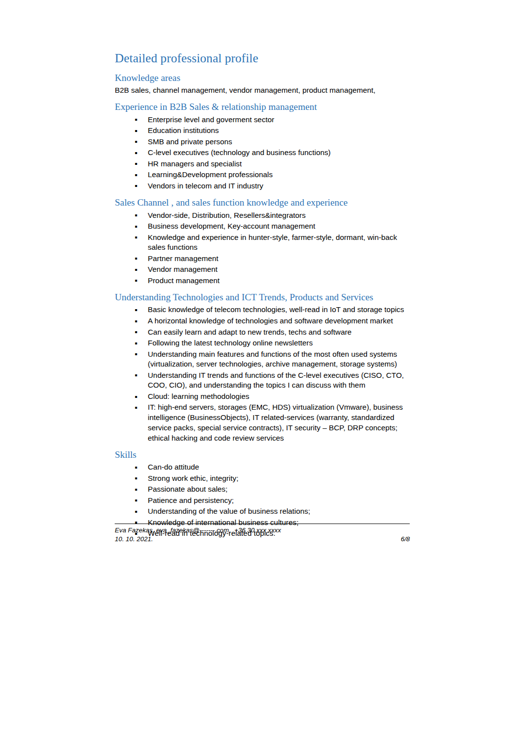Detailed professional profile
Knowledge areas
B2B sales, channel management, vendor management, product management,
Experience in B2B Sales & relationship management
Enterprise level and goverment sector
Education institutions
SMB and private persons
C-level executives (technology and business functions)
HR managers and specialist
Learning&Development professionals
Vendors in telecom and IT industry
Sales Channel , and sales function knowledge and experience
Vendor-side, Distribution, Resellers&integrators
Business development, Key-account management
Knowledge and experience in hunter-style, farmer-style, dormant, win-back sales functions
Partner management
Vendor management
Product management
Understanding Technologies and ICT Trends, Products and Services
Basic knowledge of telecom technologies, well-read in IoT and storage topics
A horizontal knowledge of technologies and software development market
Can easily learn and adapt to new trends, techs and software
Following the latest technology online newsletters
Understanding main features and functions of the most often used systems (virtualization, server technologies, archive management, storage systems)
Understanding IT trends and functions of the C-level executives (CISO, CTO, COO, CIO), and understanding the topics I can discuss with them
Cloud: learning methodologies
IT: high-end servers, storages (EMC, HDS) virtualization (Vmware), business intelligence (BusinessObjects), IT related-services (warranty, standardized service packs, special service contracts), IT security – BCP, DRP concepts; ethical hacking and code review services
Skills
Can-do attitude
Strong work ethic, integrity;
Passionate about sales;
Patience and persistency;
Understanding of the value of business relations;
Knowledge of international business cultures;
Well-read in technology-related topics.
Eva Fazekas, eva_fazekas@-------.com, +36 30 xxx xxxx
10. 10. 2021. 6/8